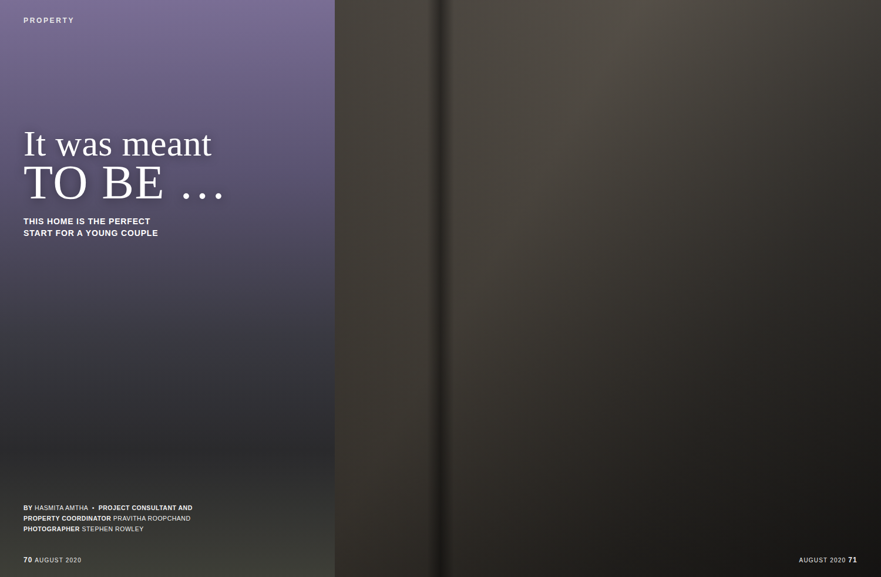Property
It was meant TO BE …
This home is the perfect start for a young couple
BY Hasmita Amtha • Project consultant and
property coordinator Pravitha Roopchand
Photographer Stephen Rowley
70 August 2020
August 2020 71